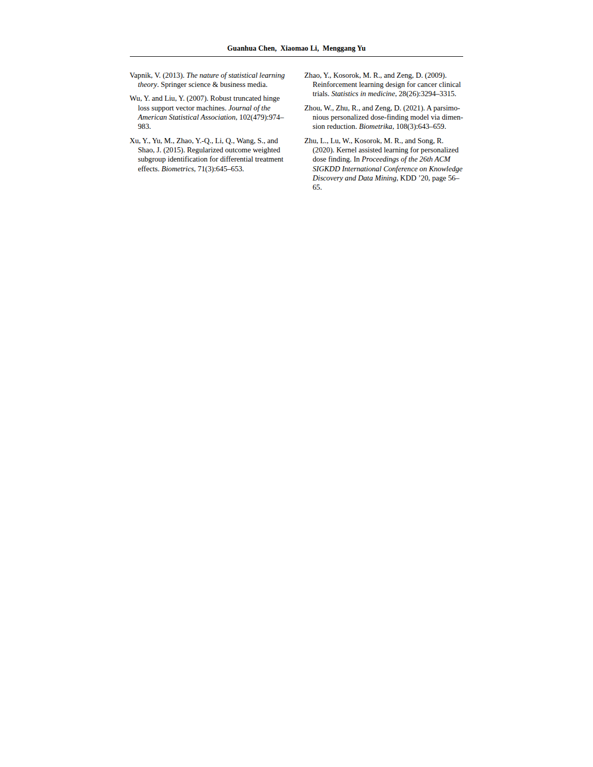Guanhua Chen, Xiaomao Li, Menggang Yu
Vapnik, V. (2013). The nature of statistical learning theory. Springer science & business media.
Wu, Y. and Liu, Y. (2007). Robust truncated hinge loss support vector machines. Journal of the American Statistical Association, 102(479):974–983.
Xu, Y., Yu, M., Zhao, Y.-Q., Li, Q., Wang, S., and Shao, J. (2015). Regularized outcome weighted subgroup identification for differential treatment effects. Biometrics, 71(3):645–653.
Zhao, Y., Kosorok, M. R., and Zeng, D. (2009). Reinforcement learning design for cancer clinical trials. Statistics in medicine, 28(26):3294–3315.
Zhou, W., Zhu, R., and Zeng, D. (2021). A parsimonious personalized dose-finding model via dimension reduction. Biometrika, 108(3):643–659.
Zhu, L., Lu, W., Kosorok, M. R., and Song, R. (2020). Kernel assisted learning for personalized dose finding. In Proceedings of the 26th ACM SIGKDD International Conference on Knowledge Discovery and Data Mining, KDD ’20, page 56–65.